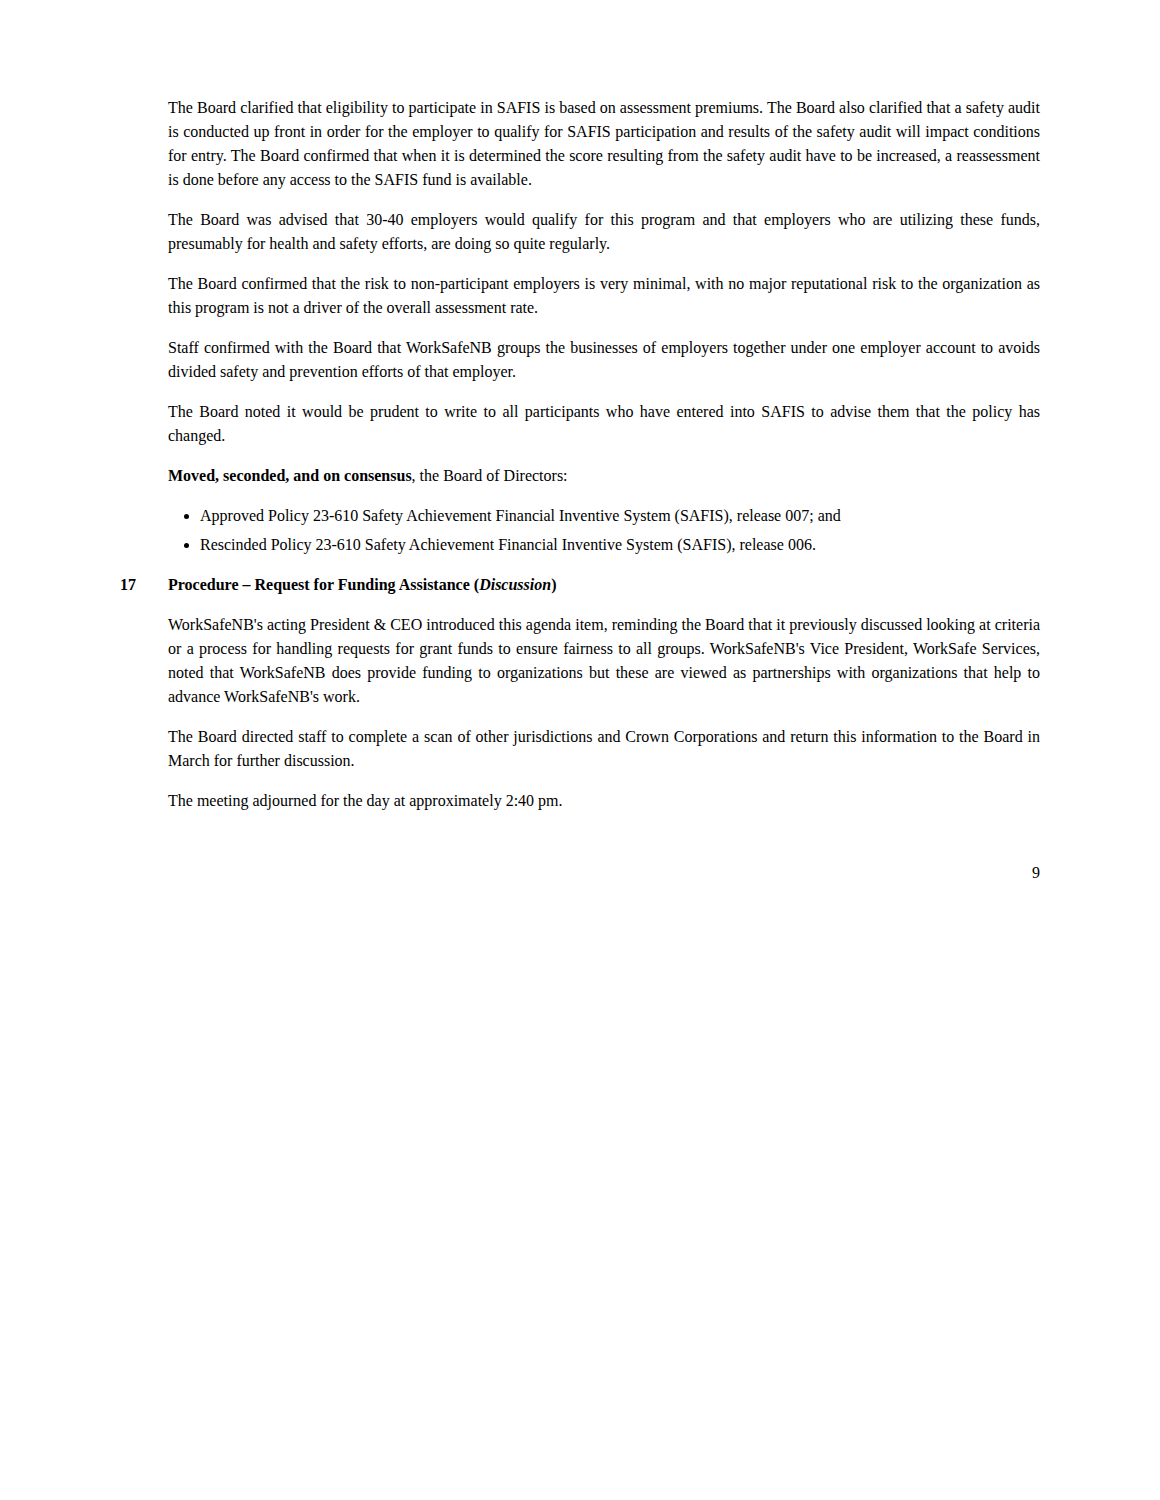The Board clarified that eligibility to participate in SAFIS is based on assessment premiums. The Board also clarified that a safety audit is conducted up front in order for the employer to qualify for SAFIS participation and results of the safety audit will impact conditions for entry. The Board confirmed that when it is determined the score resulting from the safety audit have to be increased, a reassessment is done before any access to the SAFIS fund is available.
The Board was advised that 30-40 employers would qualify for this program and that employers who are utilizing these funds, presumably for health and safety efforts, are doing so quite regularly.
The Board confirmed that the risk to non-participant employers is very minimal, with no major reputational risk to the organization as this program is not a driver of the overall assessment rate.
Staff confirmed with the Board that WorkSafeNB groups the businesses of employers together under one employer account to avoids divided safety and prevention efforts of that employer.
The Board noted it would be prudent to write to all participants who have entered into SAFIS to advise them that the policy has changed.
Moved, seconded, and on consensus, the Board of Directors:
Approved Policy 23-610 Safety Achievement Financial Inventive System (SAFIS), release 007; and
Rescinded Policy 23-610 Safety Achievement Financial Inventive System (SAFIS), release 006.
17
Procedure – Request for Funding Assistance (Discussion)
WorkSafeNB's acting President & CEO introduced this agenda item, reminding the Board that it previously discussed looking at criteria or a process for handling requests for grant funds to ensure fairness to all groups. WorkSafeNB's Vice President, WorkSafe Services, noted that WorkSafeNB does provide funding to organizations but these are viewed as partnerships with organizations that help to advance WorkSafeNB's work.
The Board directed staff to complete a scan of other jurisdictions and Crown Corporations and return this information to the Board in March for further discussion.
The meeting adjourned for the day at approximately 2:40 pm.
9